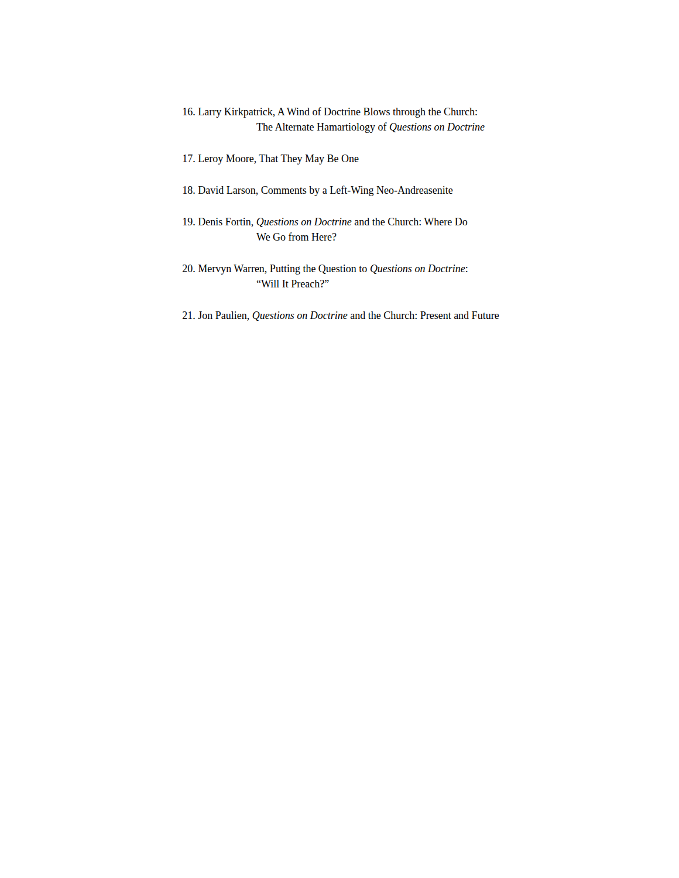16. Larry Kirkpatrick, A Wind of Doctrine Blows through the Church: The Alternate Hamartiology of Questions on Doctrine
17. Leroy Moore, That They May Be One
18. David Larson, Comments by a Left-Wing Neo-Andreasenite
19. Denis Fortin, Questions on Doctrine and the Church: Where Do We Go from Here?
20. Mervyn Warren, Putting the Question to Questions on Doctrine: “Will It Preach?”
21. Jon Paulien, Questions on Doctrine and the Church: Present and Future